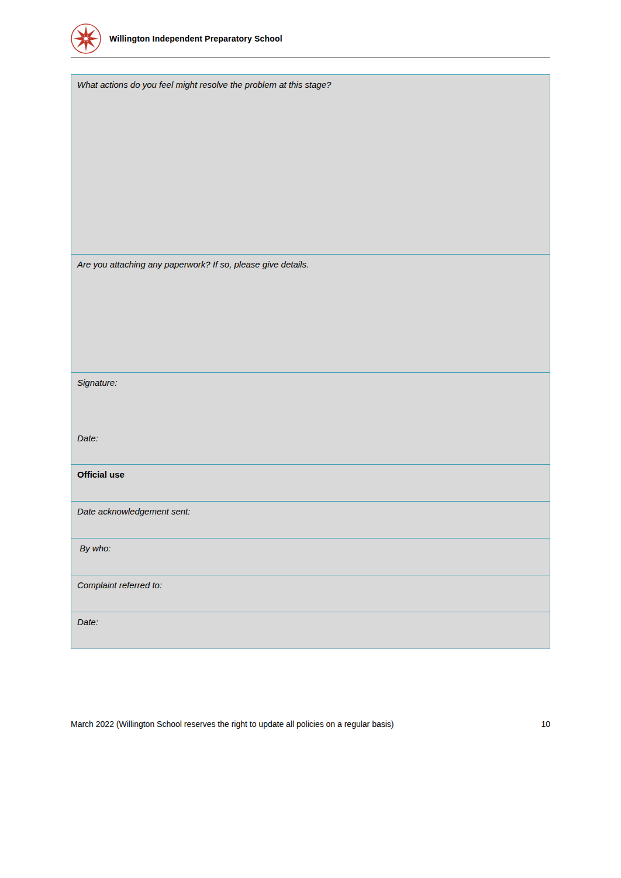Willington Independent Preparatory School
| What actions do you feel might resolve the problem at this stage? |
| Are you attaching any paperwork? If so, please give details. |
| Signature: Date: |
| Official use |
| Date acknowledgement sent: |
| By who: |
| Complaint referred to: |
| Date: |
March 2022 (Willington School reserves the right to update all policies on a regular basis)
10